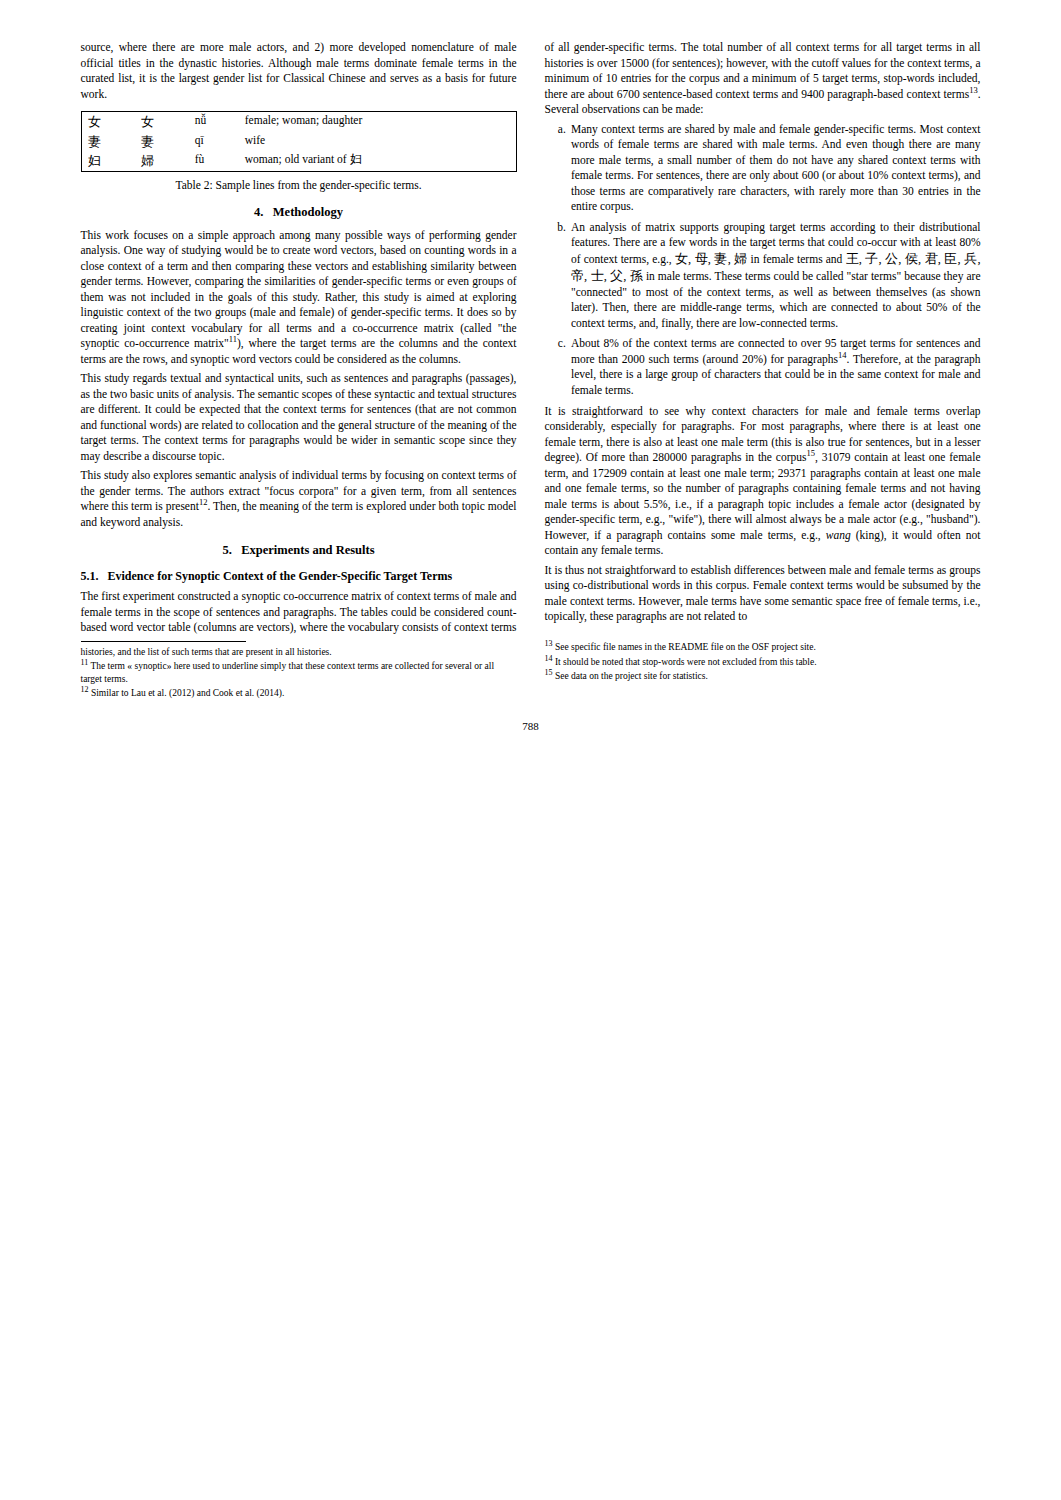source, where there are more male actors, and 2) more developed nomenclature of male official titles in the dynastic histories. Although male terms dominate female terms in the curated list, it is the largest gender list for Classical Chinese and serves as a basis for future work.
| 女 | 女 | nǚ | female; woman; daughter |
| 妻 | 妻 | qī | wife |
| 妇 | 婦 | fù | woman; old variant of 妇 |
Table 2: Sample lines from the gender-specific terms.
4. Methodology
This work focuses on a simple approach among many possible ways of performing gender analysis. One way of studying would be to create word vectors, based on counting words in a close context of a term and then comparing these vectors and establishing similarity between gender terms. However, comparing the similarities of gender-specific terms or even groups of them was not included in the goals of this study. Rather, this study is aimed at exploring linguistic context of the two groups (male and female) of gender-specific terms. It does so by creating joint context vocabulary for all terms and a co-occurrence matrix (called "the synoptic co-occurrence matrix"11), where the target terms are the columns and the context terms are the rows, and synoptic word vectors could be considered as the columns.
This study regards textual and syntactical units, such as sentences and paragraphs (passages), as the two basic units of analysis. The semantic scopes of these syntactic and textual structures are different. It could be expected that the context terms for sentences (that are not common and functional words) are related to collocation and the general structure of the meaning of the target terms. The context terms for paragraphs would be wider in semantic scope since they may describe a discourse topic.
This study also explores semantic analysis of individual terms by focusing on context terms of the gender terms. The authors extract "focus corpora" for a given term, from all sentences where this term is present12. Then, the meaning of the term is explored under both topic model and keyword analysis.
5. Experiments and Results
5.1. Evidence for Synoptic Context of the Gender-Specific Target Terms
The first experiment constructed a synoptic co-occurrence matrix of context terms of male and female terms in the scope of sentences and paragraphs. The tables could be considered count-based word vector table (columns are vectors), where the vocabulary consists of context terms of all gender-specific terms. The total number of all context terms for all target terms in all histories is over 15000 (for sentences); however, with the cutoff values for the context terms, a minimum of 10 entries for the corpus and a minimum of 5 target terms, stop-words included, there are about 6700 sentence-based context terms and 9400 paragraph-based context terms13. Several observations can be made:
Many context terms are shared by male and female gender-specific terms. Most context words of female terms are shared with male terms. And even though there are many more male terms, a small number of them do not have any shared context terms with female terms. For sentences, there are only about 600 (or about 10% context terms), and those terms are comparatively rare characters, with rarely more than 30 entries in the entire corpus.
An analysis of matrix supports grouping target terms according to their distributional features. There are a few words in the target terms that could co-occur with at least 80% of context terms, e.g., 女, 母, 妻, 婦 in female terms and 王, 子, 公, 侯, 君, 臣, 兵, 帝, 士, 父, 孫 in male terms. These terms could be called "star terms" because they are "connected" to most of the context terms, as well as between themselves (as shown later). Then, there are middle-range terms, which are connected to about 50% of the context terms, and, finally, there are low-connected terms.
About 8% of the context terms are connected to over 95 target terms for sentences and more than 2000 such terms (around 20%) for paragraphs14. Therefore, at the paragraph level, there is a large group of characters that could be in the same context for male and female terms.
It is straightforward to see why context characters for male and female terms overlap considerably, especially for paragraphs. For most paragraphs, where there is at least one female term, there is also at least one male term (this is also true for sentences, but in a lesser degree). Of more than 280000 paragraphs in the corpus15, 31079 contain at least one female term, and 172909 contain at least one male term; 29371 paragraphs contain at least one male and one female terms, so the number of paragraphs containing female terms and not having male terms is about 5.5%, i.e., if a paragraph topic includes a female actor (designated by gender-specific term, e.g., "wife"), there will almost always be a male actor (e.g., "husband"). However, if a paragraph contains some male terms, e.g., wang (king), it would often not contain any female terms.
It is thus not straightforward to establish differences between male and female terms as groups using co-distributional words in this corpus. Female context terms would be subsumed by the male context terms. However, male terms have some semantic space free of female terms, i.e., topically, these paragraphs are not related to
histories, and the list of such terms that are present in all histories.
11 The term « synoptic» here used to underline simply that these context terms are collected for several or all target terms.
12 Similar to Lau et al. (2012) and Cook et al. (2014).
13 See specific file names in the README file on the OSF project site.
14 It should be noted that stop-words were not excluded from this table.
15 See data on the project site for statistics.
788